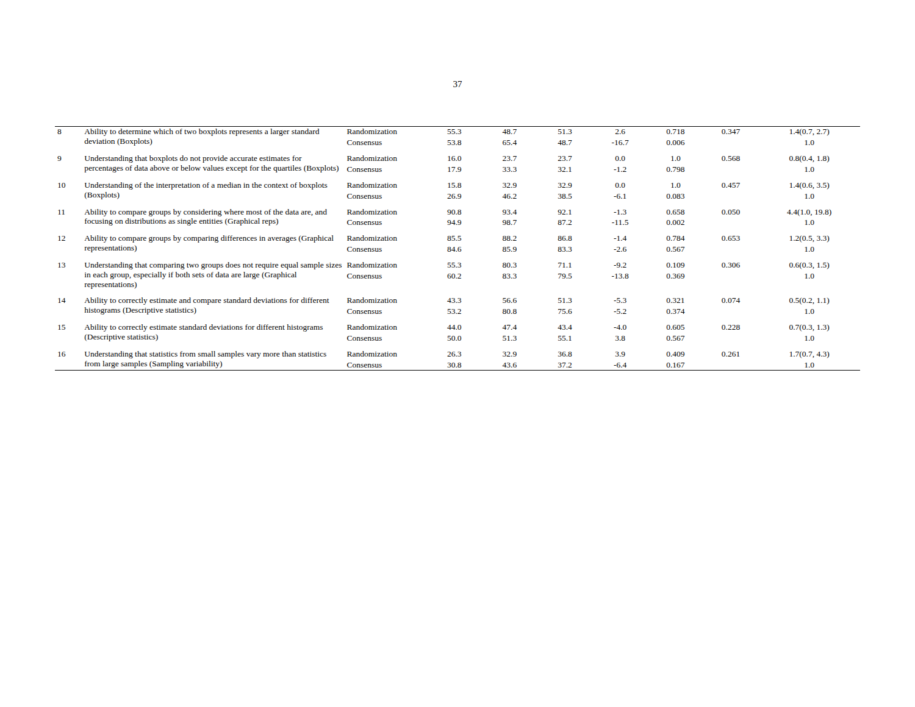37
| 8 | Ability to determine which of two boxplots represents a larger standard deviation (Boxplots) | Randomization Consensus | 55.3 53.8 | 48.7 65.4 | 51.3 48.7 | 2.6 -16.7 | 0.718 0.006 | 0.347 | 1.4(0.7, 2.7) 1.0 |
| 9 | Understanding that boxplots do not provide accurate estimates for percentages of data above or below values except for the quartiles (Boxplots) | Randomization Consensus | 16.0 17.9 | 23.7 33.3 | 23.7 32.1 | 0.0 -1.2 | 1.0 0.798 | 0.568 | 0.8(0.4, 1.8) 1.0 |
| 10 | Understanding of the interpretation of a median in the context of boxplots (Boxplots) | Randomization Consensus | 15.8 26.9 | 32.9 46.2 | 32.9 38.5 | 0.0 -6.1 | 1.0 0.083 | 0.457 | 1.4(0.6, 3.5) 1.0 |
| 11 | Ability to compare groups by considering where most of the data are, and focusing on distributions as single entities (Graphical reps) | Randomization Consensus | 90.8 94.9 | 93.4 98.7 | 92.1 87.2 | -1.3 -11.5 | 0.658 0.002 | 0.050 | 4.4(1.0, 19.8) 1.0 |
| 12 | Ability to compare groups by comparing differences in averages (Graphical representations) | Randomization Consensus | 85.5 84.6 | 88.2 85.9 | 86.8 83.3 | -1.4 -2.6 | 0.784 0.567 | 0.653 | 1.2(0.5, 3.3) 1.0 |
| 13 | Understanding that comparing two groups does not require equal sample sizes in each group, especially if both sets of data are large (Graphical representations) | Randomization Consensus | 55.3 60.2 | 80.3 83.3 | 71.1 79.5 | -9.2 -13.8 | 0.109 0.369 | 0.306 | 0.6(0.3, 1.5) 1.0 |
| 14 | Ability to correctly estimate and compare standard deviations for different histograms (Descriptive statistics) | Randomization Consensus | 43.3 53.2 | 56.6 80.8 | 51.3 75.6 | -5.3 -5.2 | 0.321 0.374 | 0.074 | 0.5(0.2, 1.1) 1.0 |
| 15 | Ability to correctly estimate standard deviations for different histograms (Descriptive statistics) | Randomization Consensus | 44.0 50.0 | 47.4 51.3 | 43.4 55.1 | -4.0 3.8 | 0.605 0.567 | 0.228 | 0.7(0.3, 1.3) 1.0 |
| 16 | Understanding that statistics from small samples vary more than statistics from large samples (Sampling variability) | Randomization Consensus | 26.3 30.8 | 32.9 43.6 | 36.8 37.2 | 3.9 -6.4 | 0.409 0.167 | 0.261 | 1.7(0.7, 4.3) 1.0 |